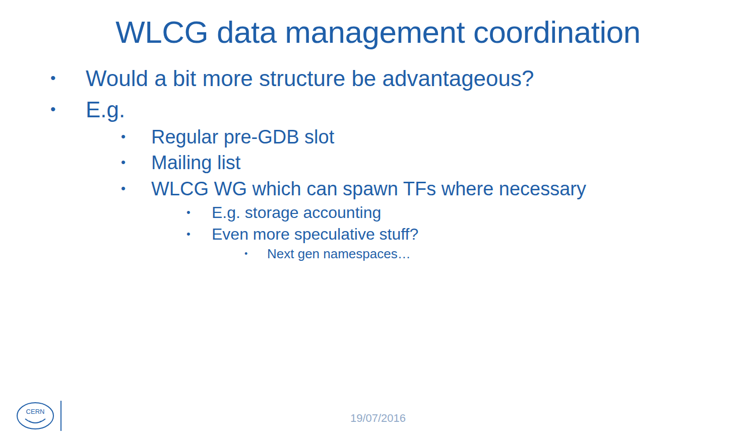WLCG data management coordination
Would a bit more structure be advantageous?
E.g.
Regular pre-GDB slot
Mailing list
WLCG WG which can spawn TFs where necessary
E.g. storage accounting
Even more speculative stuff?
Next gen namespaces…
CERN
19/07/2016